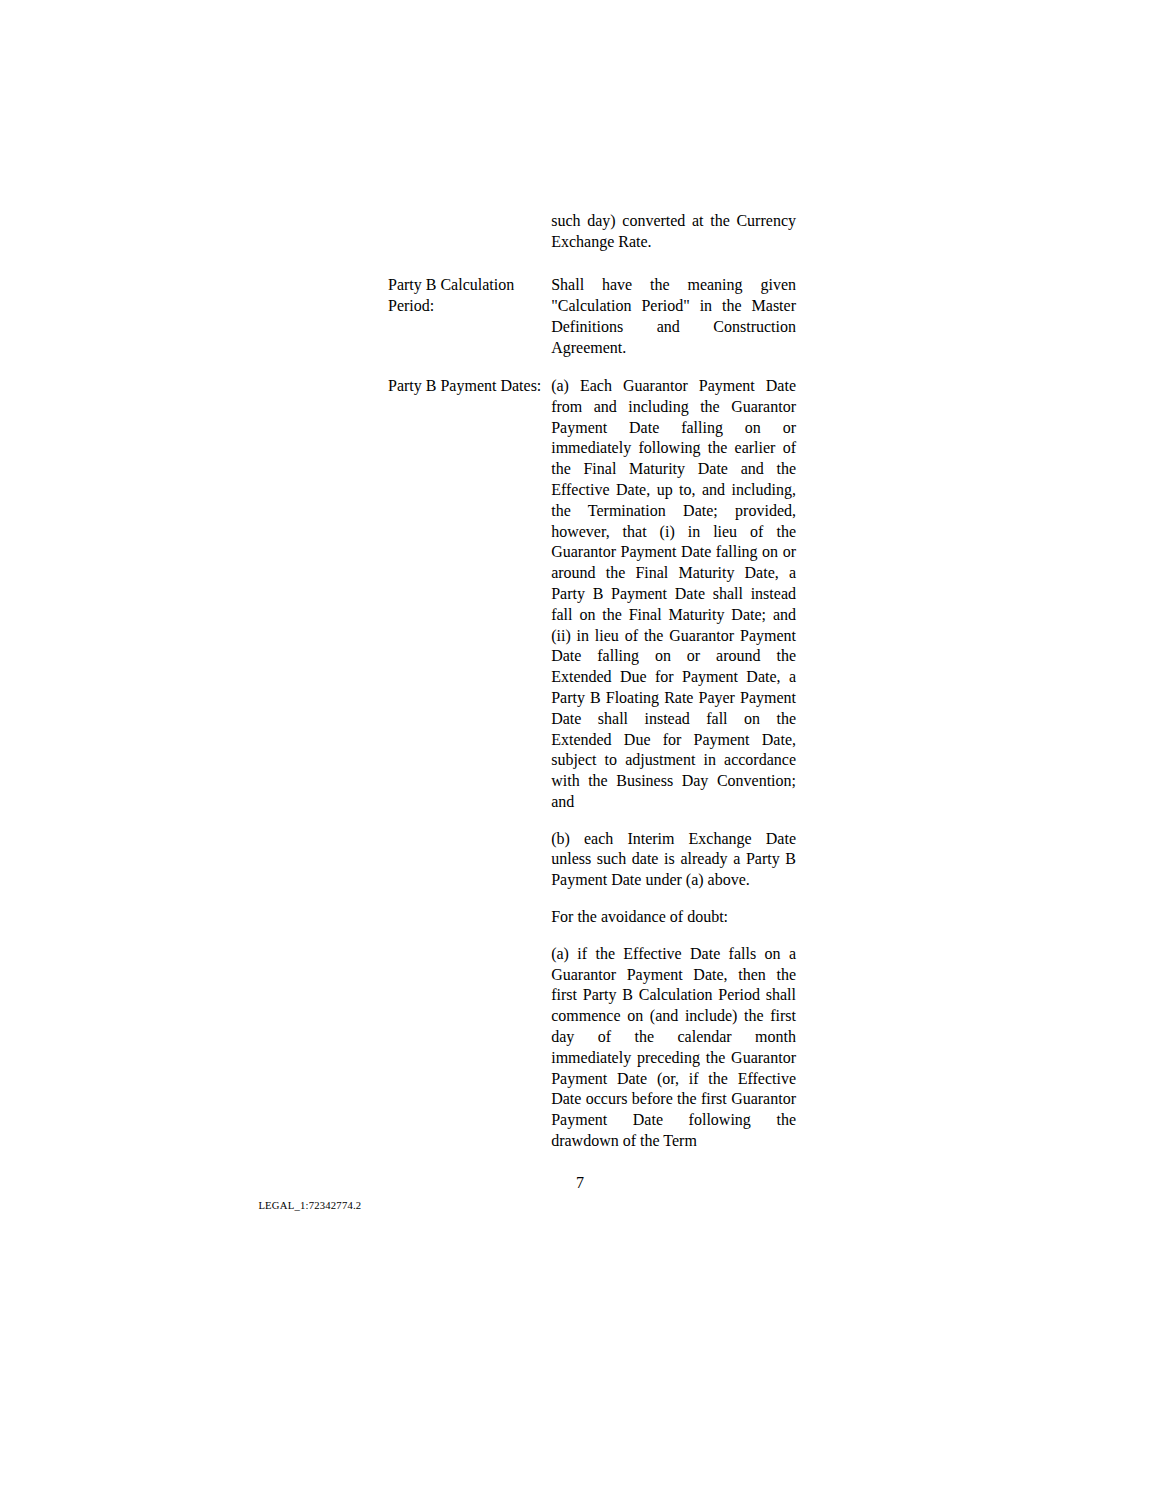such day) converted at the Currency Exchange Rate.
Party B Calculation Period:
Shall have the meaning given "Calculation Period" in the Master Definitions and Construction Agreement.
Party B Payment Dates:
(a) Each Guarantor Payment Date from and including the Guarantor Payment Date falling on or immediately following the earlier of the Final Maturity Date and the Effective Date, up to, and including, the Termination Date; provided, however, that (i) in lieu of the Guarantor Payment Date falling on or around the Final Maturity Date, a Party B Payment Date shall instead fall on the Final Maturity Date; and (ii) in lieu of the Guarantor Payment Date falling on or around the Extended Due for Payment Date, a Party B Floating Rate Payer Payment Date shall instead fall on the Extended Due for Payment Date, subject to adjustment in accordance with the Business Day Convention; and
(b) each Interim Exchange Date unless such date is already a Party B Payment Date under (a) above.
For the avoidance of doubt:
(a) if the Effective Date falls on a Guarantor Payment Date, then the first Party B Calculation Period shall commence on (and include) the first day of the calendar month immediately preceding the Guarantor Payment Date (or, if the Effective Date occurs before the first Guarantor Payment Date following the drawdown of the Term
7
LEGAL_1:72342774.2